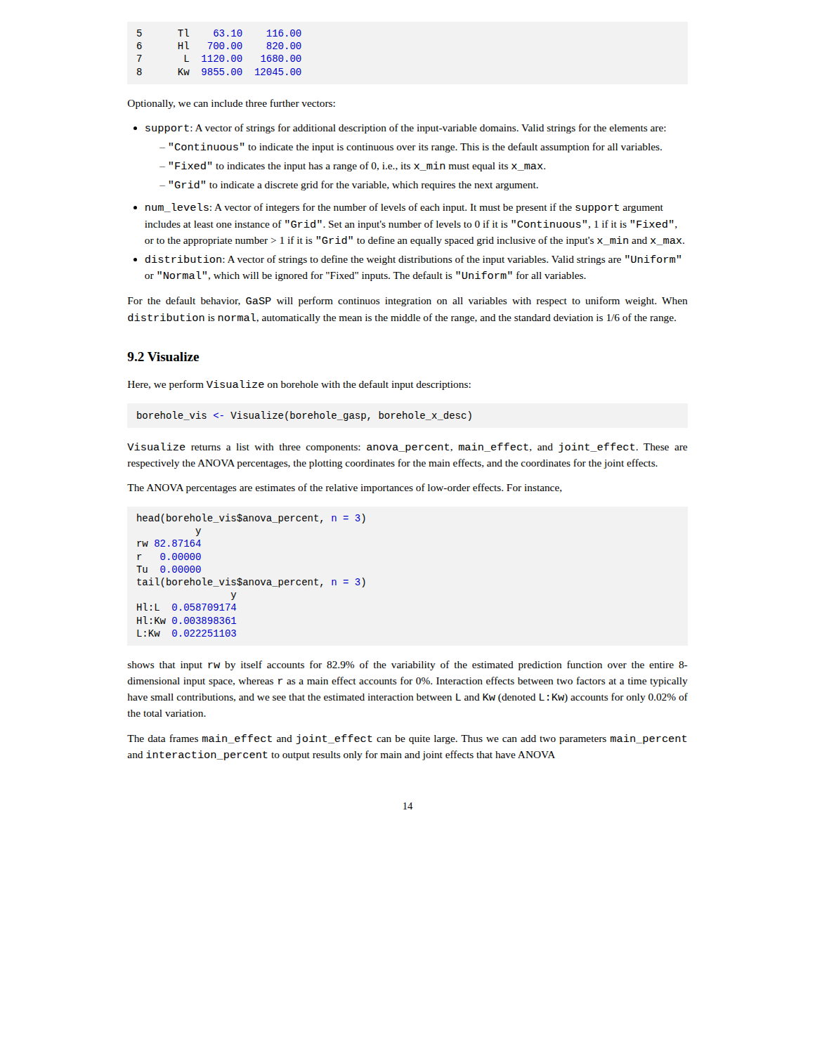5      Tl    63.10    116.00
6      Hl   700.00    820.00
7       L  1120.00   1680.00
8      Kw  9855.00  12045.00
Optionally, we can include three further vectors:
support: A vector of strings for additional description of the input-variable domains. Valid strings for the elements are:
"Continuous" to indicate the input is continuous over its range. This is the default assumption for all variables.
"Fixed" to indicates the input has a range of 0, i.e., its x_min must equal its x_max.
"Grid" to indicate a discrete grid for the variable, which requires the next argument.
num_levels: A vector of integers for the number of levels of each input. It must be present if the support argument includes at least one instance of "Grid". Set an input's number of levels to 0 if it is "Continuous", 1 if it is "Fixed", or to the appropriate number > 1 if it is "Grid" to define an equally spaced grid inclusive of the input's x_min and x_max.
distribution: A vector of strings to define the weight distributions of the input variables. Valid strings are "Uniform" or "Normal", which will be ignored for "Fixed" inputs. The default is "Uniform" for all variables.
For the default behavior, GaSP will perform continuos integration on all variables with respect to uniform weight. When distribution is normal, automatically the mean is the middle of the range, and the standard deviation is 1/6 of the range.
9.2 Visualize
Here, we perform Visualize on borehole with the default input descriptions:
borehole_vis <- Visualize(borehole_gasp, borehole_x_desc)
Visualize returns a list with three components: anova_percent, main_effect, and joint_effect. These are respectively the ANOVA percentages, the plotting coordinates for the main effects, and the coordinates for the joint effects.
The ANOVA percentages are estimates of the relative importances of low-order effects. For instance,
head(borehole_vis$anova_percent, n = 3)
          y
rw 82.87164
r   0.00000
Tu  0.00000
tail(borehole_vis$anova_percent, n = 3)
                y
Hl:L  0.058709174
Hl:Kw 0.003898361
L:Kw  0.022251103
shows that input rw by itself accounts for 82.9% of the variability of the estimated prediction function over the entire 8-dimensional input space, whereas r as a main effect accounts for 0%. Interaction effects between two factors at a time typically have small contributions, and we see that the estimated interaction between L and Kw (denoted L:Kw) accounts for only 0.02% of the total variation.
The data frames main_effect and joint_effect can be quite large. Thus we can add two parameters main_percent and interaction_percent to output results only for main and joint effects that have ANOVA
14